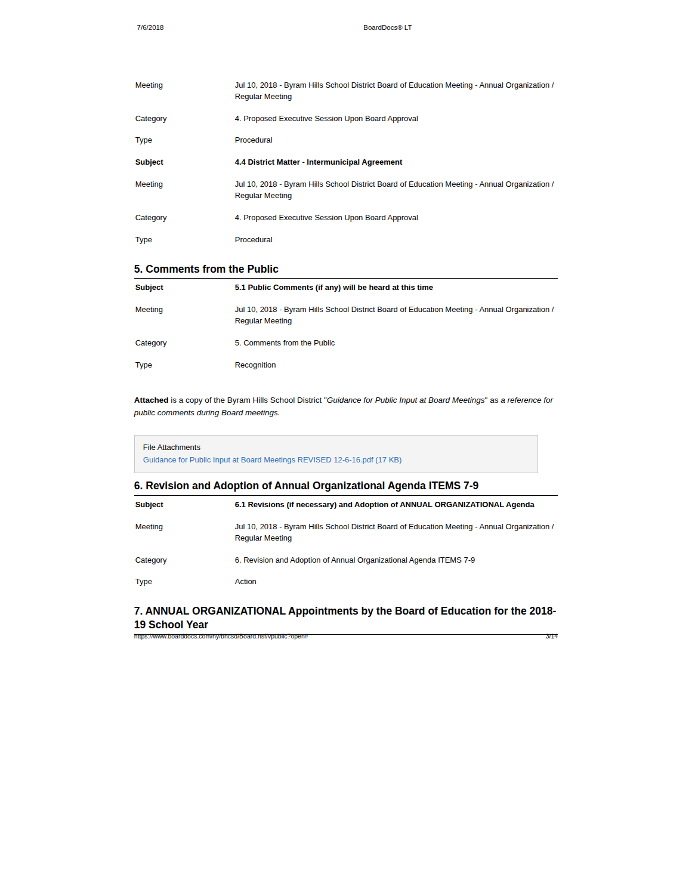7/6/2018
BoardDocs® LT
| Meeting | Jul 10, 2018 - Byram Hills School District Board of Education Meeting - Annual Organization / Regular Meeting |
| Category | 4. Proposed Executive Session Upon Board Approval |
| Type | Procedural |
| Subject | 4.4 District Matter - Intermunicipal Agreement |
| Meeting | Jul 10, 2018 - Byram Hills School District Board of Education Meeting - Annual Organization / Regular Meeting |
| Category | 4. Proposed Executive Session Upon Board Approval |
| Type | Procedural |
5. Comments from the Public
| Subject | 5.1 Public Comments (if any) will be heard at this time |
| Meeting | Jul 10, 2018 - Byram Hills School District Board of Education Meeting - Annual Organization / Regular Meeting |
| Category | 5. Comments from the Public |
| Type | Recognition |
Attached is a copy of the Byram Hills School District "Guidance for Public Input at Board Meetings" as a reference for public comments during Board meetings.
File Attachments
Guidance for Public Input at Board Meetings REVISED 12-6-16.pdf (17 KB)
6. Revision and Adoption of Annual Organizational Agenda ITEMS 7-9
| Subject | 6.1 Revisions (if necessary) and Adoption of ANNUAL ORGANIZATIONAL Agenda |
| Meeting | Jul 10, 2018 - Byram Hills School District Board of Education Meeting - Annual Organization / Regular Meeting |
| Category | 6. Revision and Adoption of Annual Organizational Agenda ITEMS 7-9 |
| Type | Action |
7. ANNUAL ORGANIZATIONAL Appointments by the Board of Education for the 2018-19 School Year
https://www.boarddocs.com/ny/bhcsd/Board.nsf/vpublic?open#
3/14